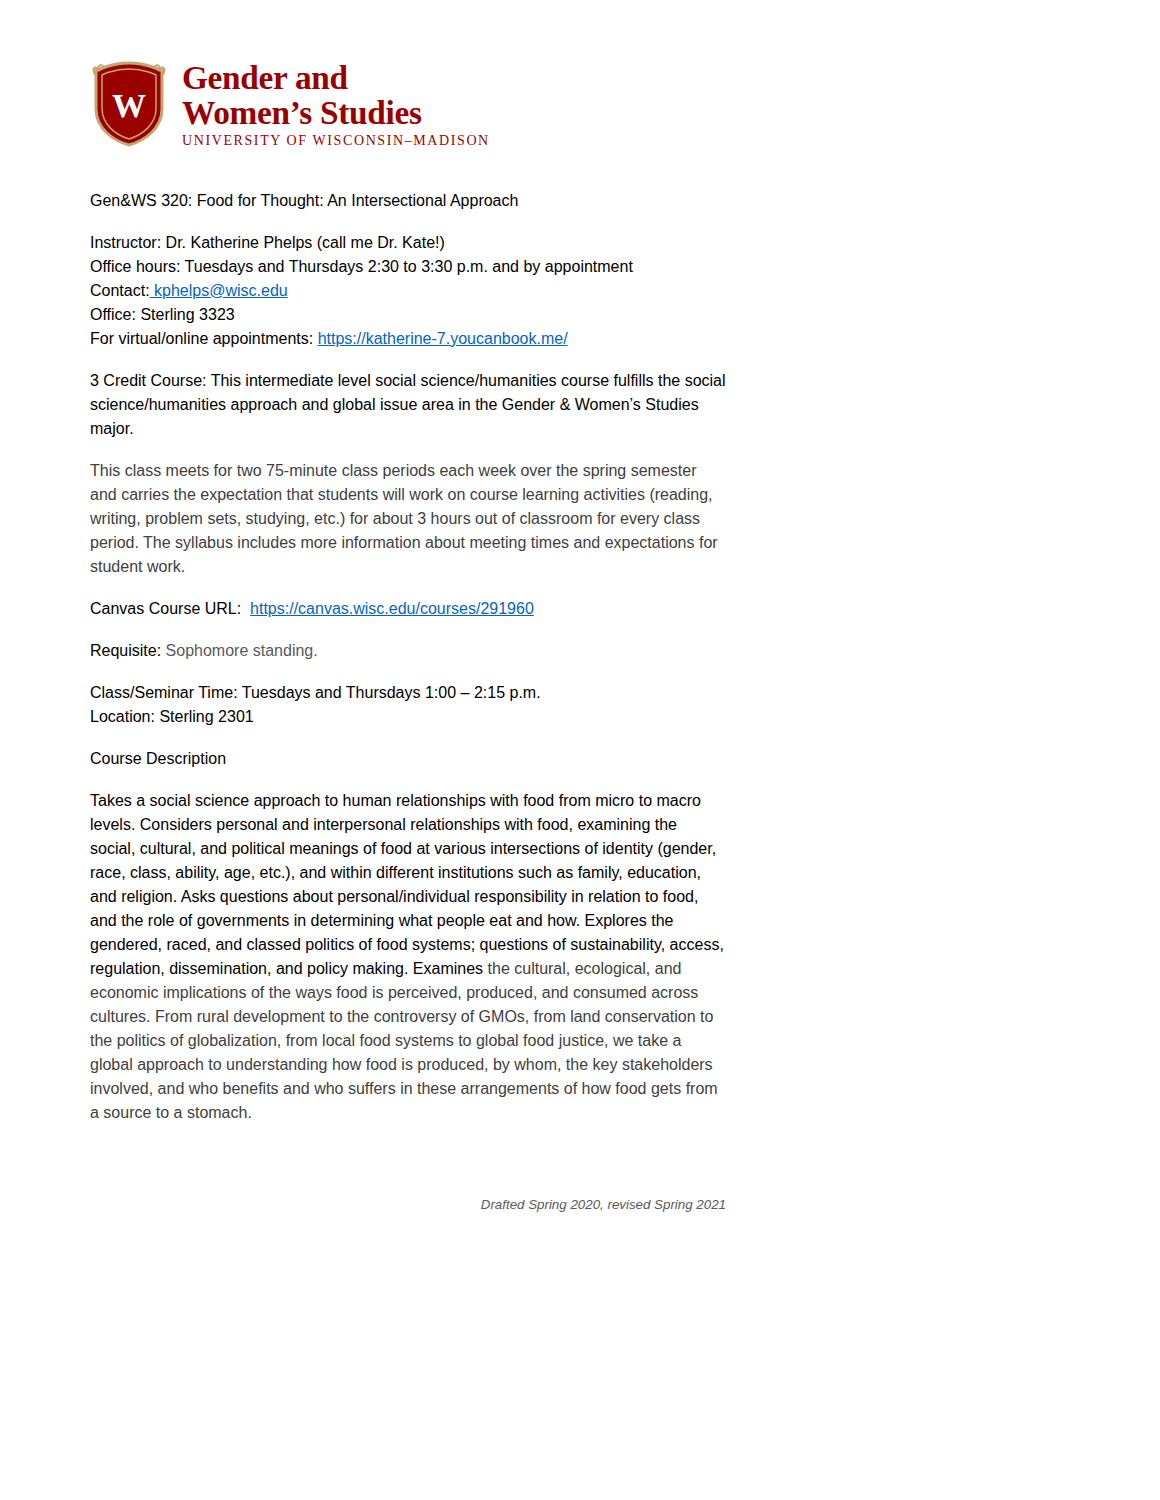W
Gender and
Women’s Studies
UNIVERSITY OF WISCONSIN–MADISON
Gen&WS 320: Food for Thought: An Intersectional Approach
Instructor: Dr. Katherine Phelps (call me Dr. Kate!)
Office hours: Tuesdays and Thursdays 2:30 to 3:30 p.m. and by appointment
Contact: kphelps@wisc.edu
Office: Sterling 3323
For virtual/online appointments: https://katherine-7.youcanbook.me/
3 Credit Course: This intermediate level social science/humanities course fulfills the social science/humanities approach and global issue area in the Gender & Women’s Studies major.
This class meets for two 75-minute class periods each week over the spring semester and carries the expectation that students will work on course learning activities (reading, writing, problem sets, studying, etc.) for about 3 hours out of classroom for every class period. The syllabus includes more information about meeting times and expectations for student work.
Canvas Course URL: https://canvas.wisc.edu/courses/291960
Requisite: Sophomore standing.
Class/Seminar Time: Tuesdays and Thursdays 1:00 – 2:15 p.m.
Location: Sterling 2301
Course Description
Takes a social science approach to human relationships with food from micro to macro levels. Considers personal and interpersonal relationships with food, examining the social, cultural, and political meanings of food at various intersections of identity (gender, race, class, ability, age, etc.), and within different institutions such as family, education, and religion. Asks questions about personal/individual responsibility in relation to food, and the role of governments in determining what people eat and how. Explores the gendered, raced, and classed politics of food systems; questions of sustainability, access, regulation, dissemination, and policy making. Examines the cultural, ecological, and economic implications of the ways food is perceived, produced, and consumed across cultures. From rural development to the controversy of GMOs, from land conservation to the politics of globalization, from local food systems to global food justice, we take a global approach to understanding how food is produced, by whom, the key stakeholders involved, and who benefits and who suffers in these arrangements of how food gets from a source to a stomach.
Drafted Spring 2020, revised Spring 2021